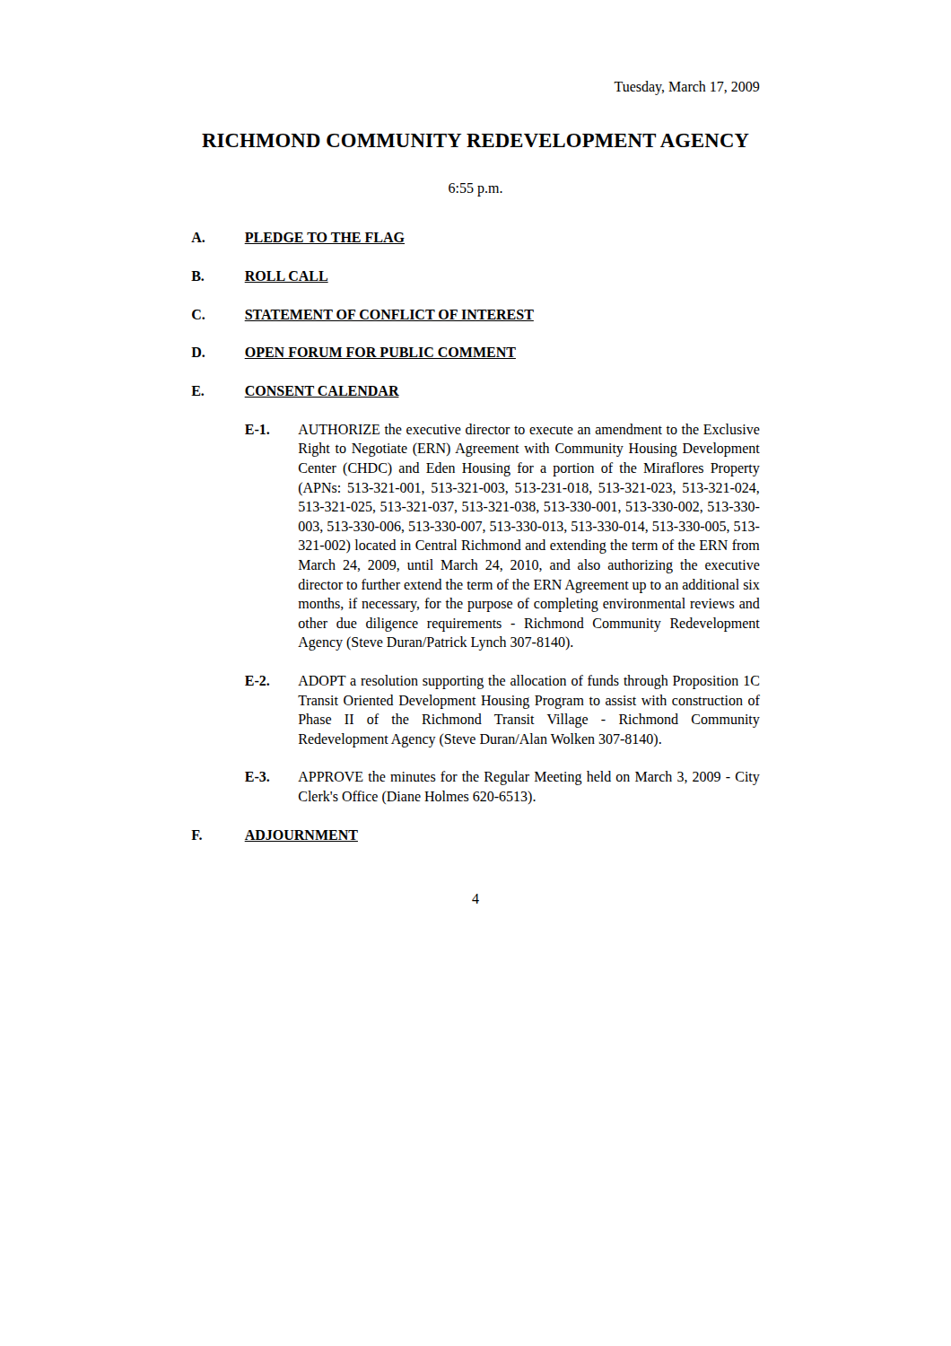Tuesday, March 17, 2009
RICHMOND COMMUNITY REDEVELOPMENT AGENCY
6:55 p.m.
A.
PLEDGE TO THE FLAG
B.
ROLL CALL
C.
STATEMENT OF CONFLICT OF INTEREST
D.
OPEN FORUM FOR PUBLIC COMMENT
E.
CONSENT CALENDAR
E-1.
AUTHORIZE the executive director to execute an amendment to the Exclusive Right to Negotiate (ERN) Agreement with Community Housing Development Center (CHDC) and Eden Housing for a portion of the Miraflores Property (APNs: 513-321-001, 513-321-003, 513-231-018, 513-321-023, 513-321-024, 513-321-025, 513-321-037, 513-321-038, 513-330-001, 513-330-002, 513-330-003, 513-330-006, 513-330-007, 513-330-013, 513-330-014, 513-330-005, 513-321-002) located in Central Richmond and extending the term of the ERN from March 24, 2009, until March 24, 2010, and also authorizing the executive director to further extend the term of the ERN Agreement up to an additional six months, if necessary, for the purpose of completing environmental reviews and other due diligence requirements - Richmond Community Redevelopment Agency (Steve Duran/Patrick Lynch 307-8140).
E-2.
ADOPT a resolution supporting the allocation of funds through Proposition 1C Transit Oriented Development Housing Program to assist with construction of Phase II of the Richmond Transit Village - Richmond Community Redevelopment Agency (Steve Duran/Alan Wolken 307-8140).
E-3.
APPROVE the minutes for the Regular Meeting held on March 3, 2009 - City Clerk's Office (Diane Holmes 620-6513).
F.
ADJOURNMENT
4